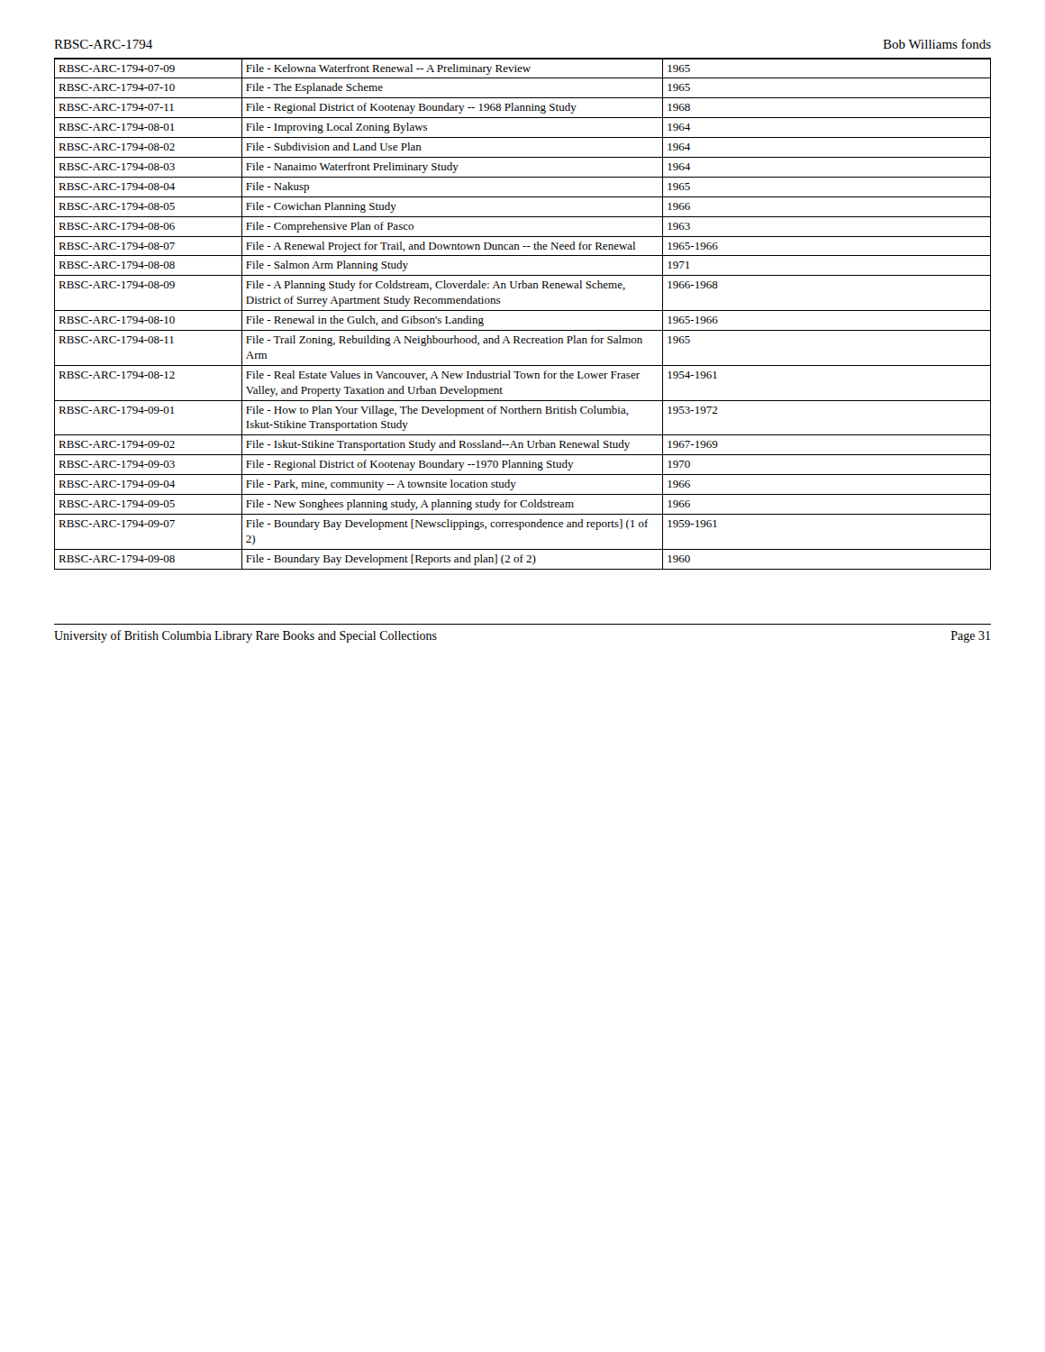RBSC-ARC-1794
Bob Williams fonds
| RBSC-ARC-1794-07-09 | File - Kelowna Waterfront Renewal -- A Preliminary Review | 1965 |
| RBSC-ARC-1794-07-10 | File - The Esplanade Scheme | 1965 |
| RBSC-ARC-1794-07-11 | File - Regional District of Kootenay Boundary -- 1968 Planning Study | 1968 |
| RBSC-ARC-1794-08-01 | File - Improving Local Zoning Bylaws | 1964 |
| RBSC-ARC-1794-08-02 | File - Subdivision and Land Use Plan | 1964 |
| RBSC-ARC-1794-08-03 | File - Nanaimo Waterfront Preliminary Study | 1964 |
| RBSC-ARC-1794-08-04 | File - Nakusp | 1965 |
| RBSC-ARC-1794-08-05 | File - Cowichan Planning Study | 1966 |
| RBSC-ARC-1794-08-06 | File - Comprehensive Plan of Pasco | 1963 |
| RBSC-ARC-1794-08-07 | File - A Renewal Project for Trail, and Downtown Duncan -- the Need for Renewal | 1965-1966 |
| RBSC-ARC-1794-08-08 | File - Salmon Arm Planning Study | 1971 |
| RBSC-ARC-1794-08-09 | File - A Planning Study for Coldstream, Cloverdale: An Urban Renewal Scheme, District of Surrey Apartment Study Recommendations | 1966-1968 |
| RBSC-ARC-1794-08-10 | File - Renewal in the Gulch, and Gibson's Landing | 1965-1966 |
| RBSC-ARC-1794-08-11 | File - Trail Zoning, Rebuilding A Neighbourhood, and A Recreation Plan for Salmon Arm | 1965 |
| RBSC-ARC-1794-08-12 | File - Real Estate Values in Vancouver, A New Industrial Town for the Lower Fraser Valley, and Property Taxation and Urban Development | 1954-1961 |
| RBSC-ARC-1794-09-01 | File - How to Plan Your Village, The Development of Northern British Columbia, Iskut-Stikine Transportation Study | 1953-1972 |
| RBSC-ARC-1794-09-02 | File - Iskut-Stikine Transportation Study and Rossland--An Urban Renewal Study | 1967-1969 |
| RBSC-ARC-1794-09-03 | File - Regional District of Kootenay Boundary --1970 Planning Study | 1970 |
| RBSC-ARC-1794-09-04 | File - Park, mine, community -- A townsite location study | 1966 |
| RBSC-ARC-1794-09-05 | File - New Songhees planning study, A planning study for Coldstream | 1966 |
| RBSC-ARC-1794-09-07 | File - Boundary Bay Development [Newsclippings, correspondence and reports] (1 of 2) | 1959-1961 |
| RBSC-ARC-1794-09-08 | File - Boundary Bay Development [Reports and plan] (2 of 2) | 1960 |
University of British Columbia Library Rare Books and Special Collections
Page 31